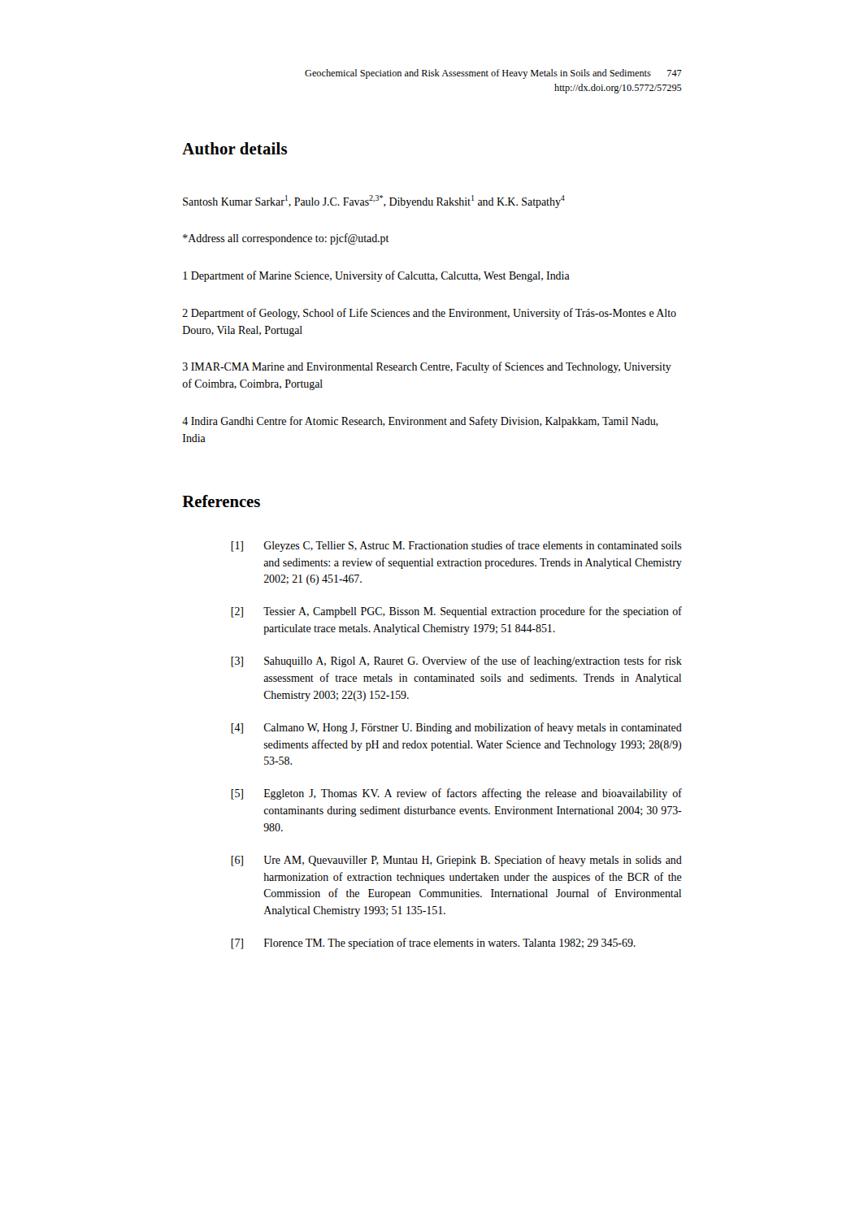Geochemical Speciation and Risk Assessment of Heavy Metals in Soils and Sediments747 http://dx.doi.org/10.5772/57295
Author details
Santosh Kumar Sarkar1, Paulo J.C. Favas2,3*, Dibyendu Rakshit1 and K.K. Satpathy4
*Address all correspondence to: pjcf@utad.pt
1 Department of Marine Science, University of Calcutta, Calcutta, West Bengal, India
2 Department of Geology, School of Life Sciences and the Environment, University of Trás-os-Montes e Alto Douro, Vila Real, Portugal
3 IMAR-CMA Marine and Environmental Research Centre, Faculty of Sciences and Technology, University of Coimbra, Coimbra, Portugal
4 Indira Gandhi Centre for Atomic Research, Environment and Safety Division, Kalpakkam, Tamil Nadu, India
References
[1] Gleyzes C, Tellier S, Astruc M. Fractionation studies of trace elements in contaminated soils and sediments: a review of sequential extraction procedures. Trends in Analytical Chemistry 2002; 21 (6) 451-467.
[2] Tessier A, Campbell PGC, Bisson M. Sequential extraction procedure for the speciation of particulate trace metals. Analytical Chemistry 1979; 51 844-851.
[3] Sahuquillo A, Rigol A, Rauret G. Overview of the use of leaching/extraction tests for risk assessment of trace metals in contaminated soils and sediments. Trends in Analytical Chemistry 2003; 22(3) 152-159.
[4] Calmano W, Hong J, Förstner U. Binding and mobilization of heavy metals in contaminated sediments affected by pH and redox potential. Water Science and Technology 1993; 28(8/9) 53-58.
[5] Eggleton J, Thomas KV. A review of factors affecting the release and bioavailability of contaminants during sediment disturbance events. Environment International 2004; 30 973-980.
[6] Ure AM, Quevauviller P, Muntau H, Griepink B. Speciation of heavy metals in solids and harmonization of extraction techniques undertaken under the auspices of the BCR of the Commission of the European Communities. International Journal of Environmental Analytical Chemistry 1993; 51 135-151.
[7] Florence TM. The speciation of trace elements in waters. Talanta 1982; 29 345-69.